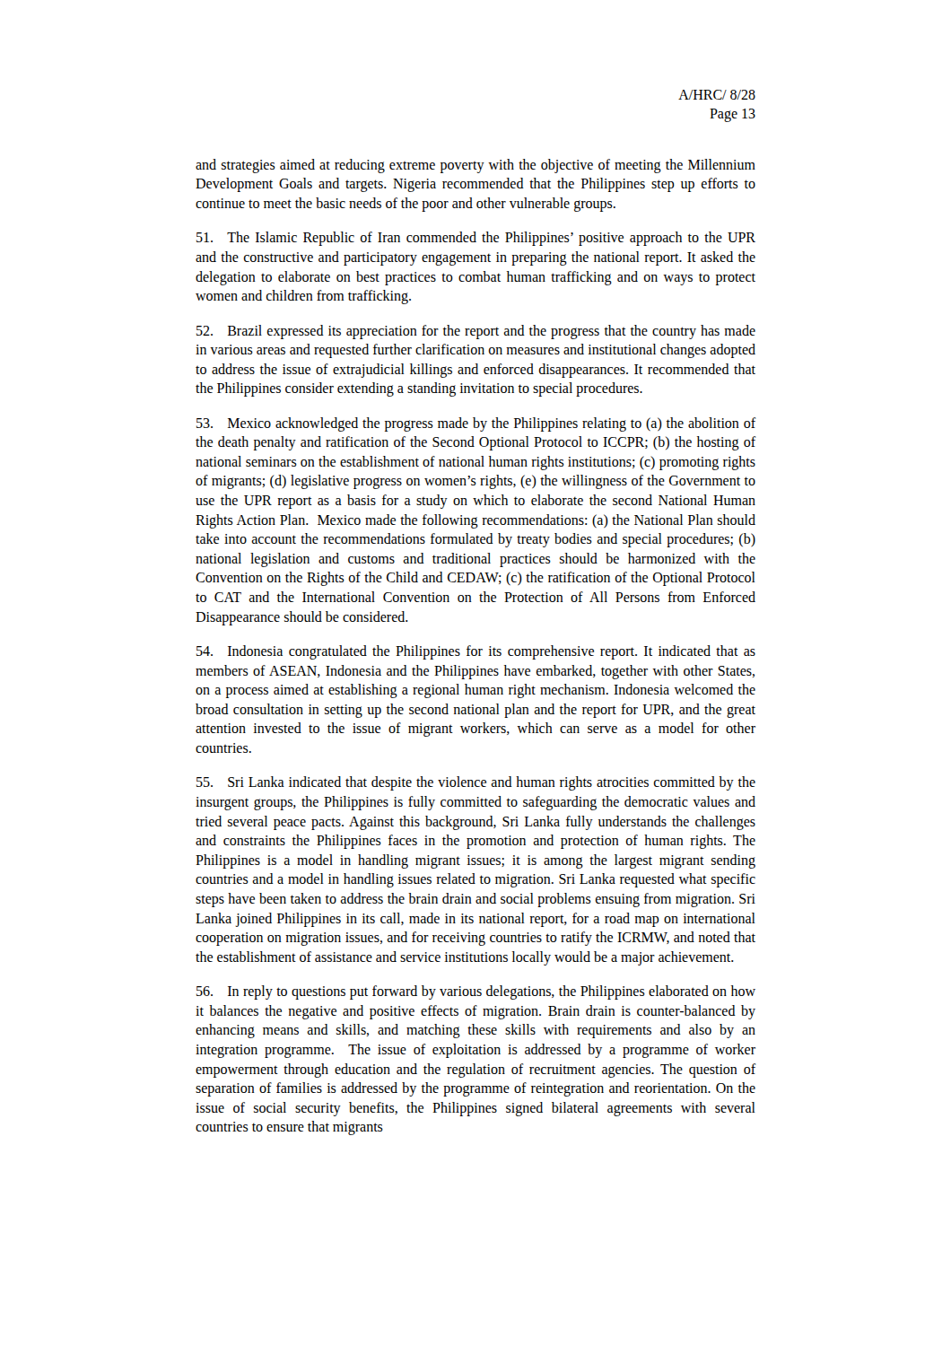A/HRC/ 8/28
Page 13
and strategies aimed at reducing extreme poverty with the objective of meeting the Millennium Development Goals and targets. Nigeria recommended that the Philippines step up efforts to continue to meet the basic needs of the poor and other vulnerable groups.
51. The Islamic Republic of Iran commended the Philippines’ positive approach to the UPR and the constructive and participatory engagement in preparing the national report. It asked the delegation to elaborate on best practices to combat human trafficking and on ways to protect women and children from trafficking.
52. Brazil expressed its appreciation for the report and the progress that the country has made in various areas and requested further clarification on measures and institutional changes adopted to address the issue of extrajudicial killings and enforced disappearances. It recommended that the Philippines consider extending a standing invitation to special procedures.
53. Mexico acknowledged the progress made by the Philippines relating to (a) the abolition of the death penalty and ratification of the Second Optional Protocol to ICCPR; (b) the hosting of national seminars on the establishment of national human rights institutions; (c) promoting rights of migrants; (d) legislative progress on women’s rights, (e) the willingness of the Government to use the UPR report as a basis for a study on which to elaborate the second National Human Rights Action Plan. Mexico made the following recommendations: (a) the National Plan should take into account the recommendations formulated by treaty bodies and special procedures; (b) national legislation and customs and traditional practices should be harmonized with the Convention on the Rights of the Child and CEDAW; (c) the ratification of the Optional Protocol to CAT and the International Convention on the Protection of All Persons from Enforced Disappearance should be considered.
54. Indonesia congratulated the Philippines for its comprehensive report. It indicated that as members of ASEAN, Indonesia and the Philippines have embarked, together with other States, on a process aimed at establishing a regional human right mechanism. Indonesia welcomed the broad consultation in setting up the second national plan and the report for UPR, and the great attention invested to the issue of migrant workers, which can serve as a model for other countries.
55. Sri Lanka indicated that despite the violence and human rights atrocities committed by the insurgent groups, the Philippines is fully committed to safeguarding the democratic values and tried several peace pacts. Against this background, Sri Lanka fully understands the challenges and constraints the Philippines faces in the promotion and protection of human rights. The Philippines is a model in handling migrant issues; it is among the largest migrant sending countries and a model in handling issues related to migration. Sri Lanka requested what specific steps have been taken to address the brain drain and social problems ensuing from migration. Sri Lanka joined Philippines in its call, made in its national report, for a road map on international cooperation on migration issues, and for receiving countries to ratify the ICRMW, and noted that the establishment of assistance and service institutions locally would be a major achievement.
56. In reply to questions put forward by various delegations, the Philippines elaborated on how it balances the negative and positive effects of migration. Brain drain is counter-balanced by enhancing means and skills, and matching these skills with requirements and also by an integration programme. The issue of exploitation is addressed by a programme of worker empowerment through education and the regulation of recruitment agencies. The question of separation of families is addressed by the programme of reintegration and reorientation. On the issue of social security benefits, the Philippines signed bilateral agreements with several countries to ensure that migrants